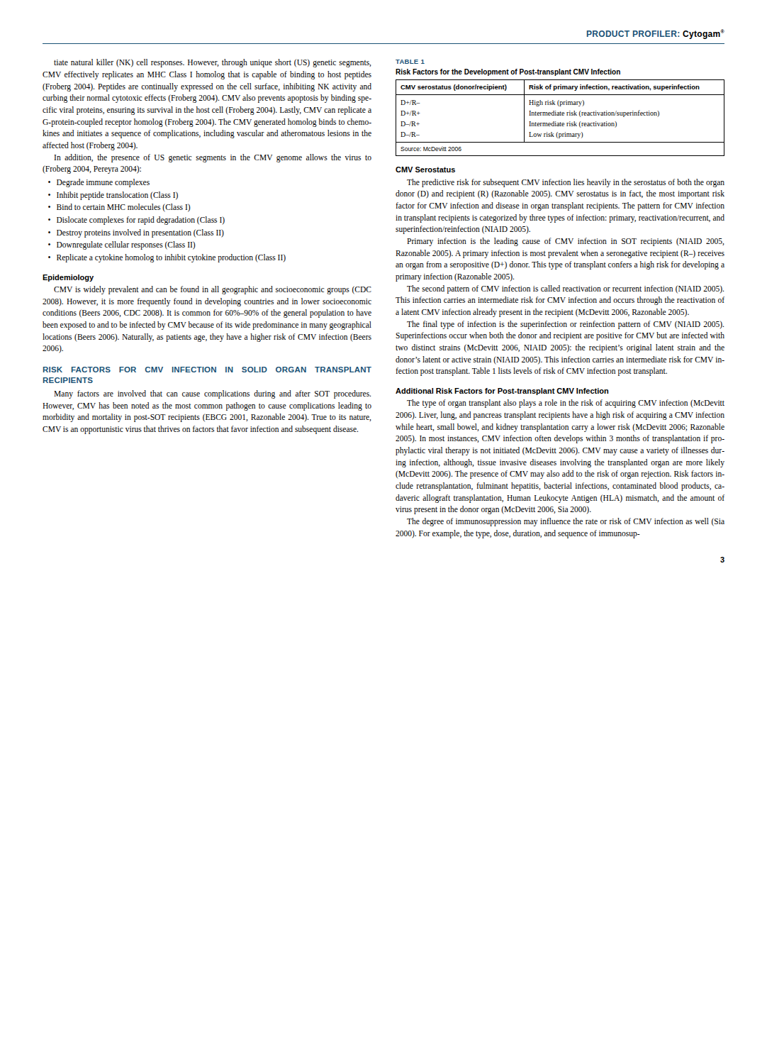PRODUCT PROFILER: Cytogam®
tiate natural killer (NK) cell responses. However, through unique short (US) genetic segments, CMV effectively replicates an MHC Class I homolog that is capable of binding to host peptides (Froberg 2004). Peptides are continually expressed on the cell surface, inhibiting NK activity and curbing their normal cytotoxic effects (Froberg 2004). CMV also prevents apoptosis by binding specific viral proteins, ensuring its survival in the host cell (Froberg 2004). Lastly, CMV can replicate a G-protein-coupled receptor homolog (Froberg 2004). The CMV generated homolog binds to chemokines and initiates a sequence of complications, including vascular and atheromatous lesions in the affected host (Froberg 2004).
In addition, the presence of US genetic segments in the CMV genome allows the virus to (Froberg 2004, Pereyra 2004):
Degrade immune complexes
Inhibit peptide translocation (Class I)
Bind to certain MHC molecules (Class I)
Dislocate complexes for rapid degradation (Class I)
Destroy proteins involved in presentation (Class II)
Downregulate cellular responses (Class II)
Replicate a cytokine homolog to inhibit cytokine production (Class II)
Epidemiology
CMV is widely prevalent and can be found in all geographic and socioeconomic groups (CDC 2008). However, it is more frequently found in developing countries and in lower socioeconomic conditions (Beers 2006, CDC 2008). It is common for 60%–90% of the general population to have been exposed to and to be infected by CMV because of its wide predominance in many geographical locations (Beers 2006). Naturally, as patients age, they have a higher risk of CMV infection (Beers 2006).
Risk Factors for CMV Infection in Solid Organ Transplant Recipients
Many factors are involved that can cause complications during and after SOT procedures. However, CMV has been noted as the most common pathogen to cause complications leading to morbidity and mortality in post-SOT recipients (EBCG 2001, Razonable 2004). True to its nature, CMV is an opportunistic virus that thrives on factors that favor infection and subsequent disease.
TABLE 1
Risk Factors for the Development of Post-transplant CMV Infection
| CMV serostatus (donor/recipient) | Risk of primary infection, reactivation, superinfection |
| --- | --- |
| D+/R– D+/R+ D–/R+ D–/R– | High risk (primary) Intermediate risk (reactivation/superinfection) Intermediate risk (reactivation) Low risk (primary) |
| Source: McDevitt 2006 |
CMV Serostatus
The predictive risk for subsequent CMV infection lies heavily in the serostatus of both the organ donor (D) and recipient (R) (Razonable 2005). CMV serostatus is in fact, the most important risk factor for CMV infection and disease in organ transplant recipients. The pattern for CMV infection in transplant recipients is categorized by three types of infection: primary, reactivation/recurrent, and superinfection/reinfection (NIAID 2005).
Primary infection is the leading cause of CMV infection in SOT recipients (NIAID 2005, Razonable 2005). A primary infection is most prevalent when a seronegative recipient (R–) receives an organ from a seropositive (D+) donor. This type of transplant confers a high risk for developing a primary infection (Razonable 2005).
The second pattern of CMV infection is called reactivation or recurrent infection (NIAID 2005). This infection carries an intermediate risk for CMV infection and occurs through the reactivation of a latent CMV infection already present in the recipient (McDevitt 2006, Razonable 2005).
The final type of infection is the superinfection or reinfection pattern of CMV (NIAID 2005). Superinfections occur when both the donor and recipient are positive for CMV but are infected with two distinct strains (McDevitt 2006, NIAID 2005): the recipient’s original latent strain and the donor’s latent or active strain (NIAID 2005). This infection carries an intermediate risk for CMV infection post transplant. Table 1 lists levels of risk of CMV infection post transplant.
Additional Risk Factors for Post-transplant CMV Infection
The type of organ transplant also plays a role in the risk of acquiring CMV infection (McDevitt 2006). Liver, lung, and pancreas transplant recipients have a high risk of acquiring a CMV infection while heart, small bowel, and kidney transplantation carry a lower risk (McDevitt 2006; Razonable 2005). In most instances, CMV infection often develops within 3 months of transplantation if prophylactic viral therapy is not initiated (McDevitt 2006). CMV may cause a variety of illnesses during infection, although, tissue invasive diseases involving the transplanted organ are more likely (McDevitt 2006). The presence of CMV may also add to the risk of organ rejection. Risk factors include retransplantation, fulminant hepatitis, bacterial infections, contaminated blood products, cadaveric allograft transplantation, Human Leukocyte Antigen (HLA) mismatch, and the amount of virus present in the donor organ (McDevitt 2006, Sia 2000).
The degree of immunosuppression may influence the rate or risk of CMV infection as well (Sia 2000). For example, the type, dose, duration, and sequence of immunosup-
3